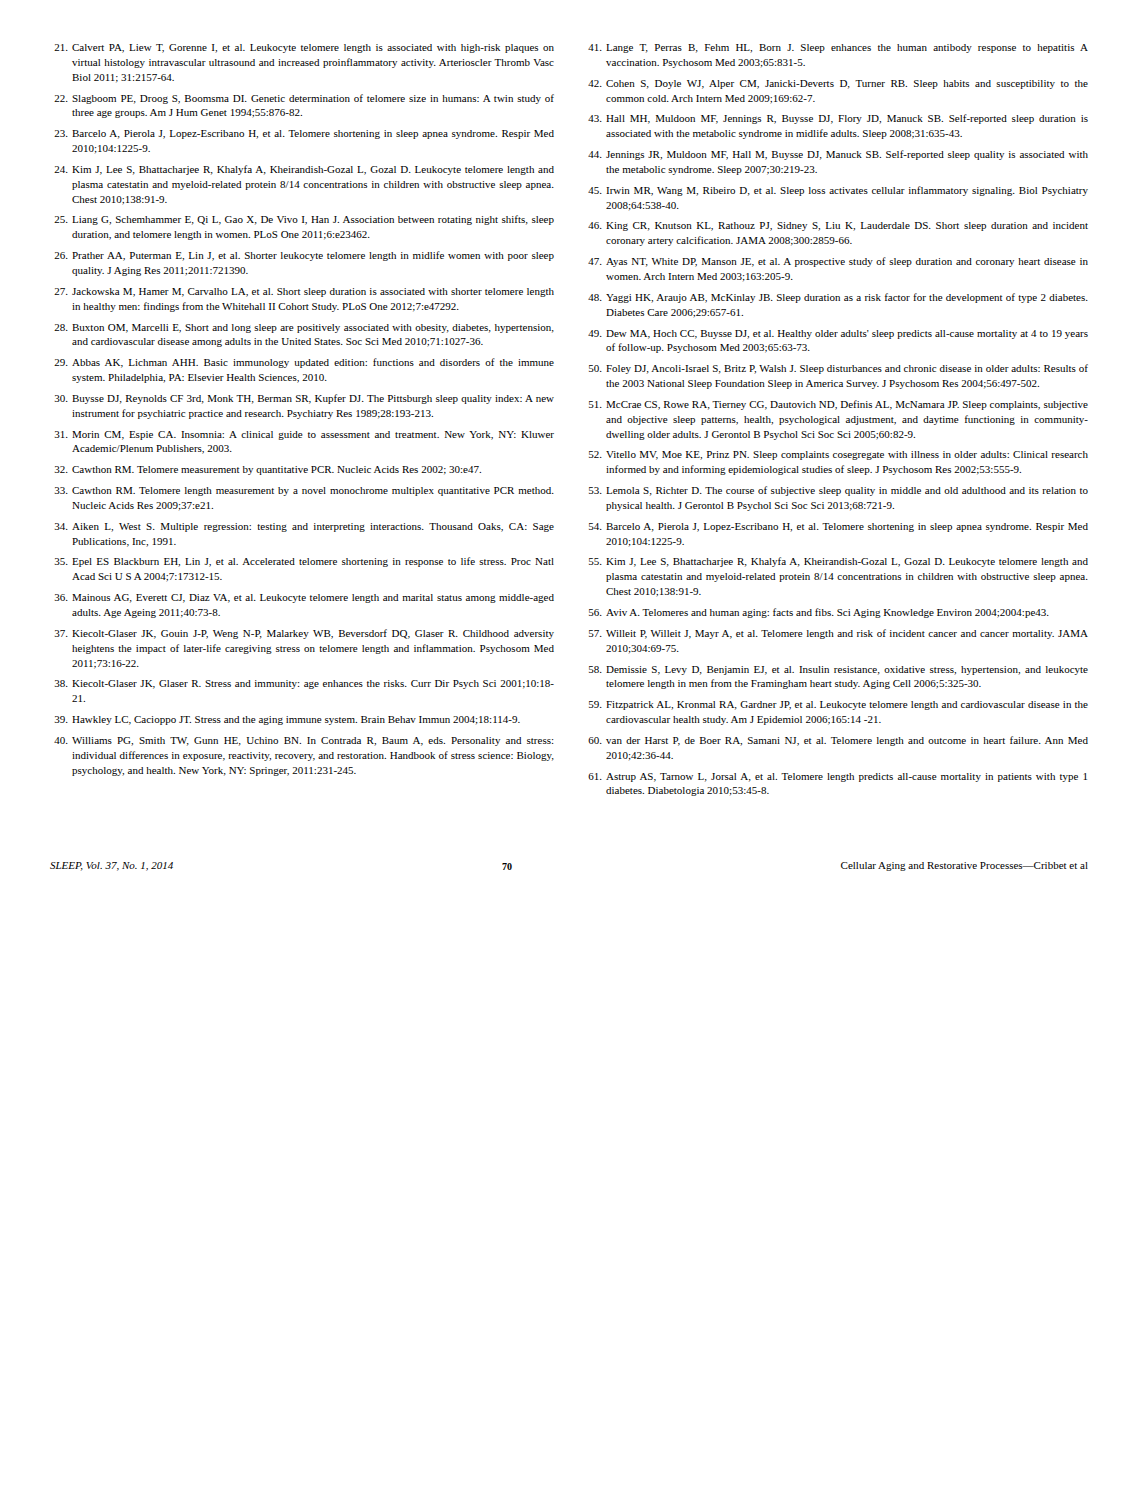21. Calvert PA, Liew T, Gorenne I, et al. Leukocyte telomere length is associated with high-risk plaques on virtual histology intravascular ultrasound and increased proinflammatory activity. Arterioscler Thromb Vasc Biol 2011; 31:2157-64.
22. Slagboom PE, Droog S, Boomsma DI. Genetic determination of telomere size in humans: A twin study of three age groups. Am J Hum Genet 1994;55:876-82.
23. Barcelo A, Pierola J, Lopez-Escribano H, et al. Telomere shortening in sleep apnea syndrome. Respir Med 2010;104:1225-9.
24. Kim J, Lee S, Bhattacharjee R, Khalyfa A, Kheirandish-Gozal L, Gozal D. Leukocyte telomere length and plasma catestatin and myeloid-related protein 8/14 concentrations in children with obstructive sleep apnea. Chest 2010;138:91-9.
25. Liang G, Schemhammer E, Qi L, Gao X, De Vivo I, Han J. Association between rotating night shifts, sleep duration, and telomere length in women. PLoS One 2011;6:e23462.
26. Prather AA, Puterman E, Lin J, et al. Shorter leukocyte telomere length in midlife women with poor sleep quality. J Aging Res 2011;2011:721390.
27. Jackowska M, Hamer M, Carvalho LA, et al. Short sleep duration is associated with shorter telomere length in healthy men: findings from the Whitehall II Cohort Study. PLoS One 2012;7:e47292.
28. Buxton OM, Marcelli E, Short and long sleep are positively associated with obesity, diabetes, hypertension, and cardiovascular disease among adults in the United States. Soc Sci Med 2010;71:1027-36.
29. Abbas AK, Lichman AHH. Basic immunology updated edition: functions and disorders of the immune system. Philadelphia, PA: Elsevier Health Sciences, 2010.
30. Buysse DJ, Reynolds CF 3rd, Monk TH, Berman SR, Kupfer DJ. The Pittsburgh sleep quality index: A new instrument for psychiatric practice and research. Psychiatry Res 1989;28:193-213.
31. Morin CM, Espie CA. Insomnia: A clinical guide to assessment and treatment. New York, NY: Kluwer Academic/Plenum Publishers, 2003.
32. Cawthon RM. Telomere measurement by quantitative PCR. Nucleic Acids Res 2002; 30:e47.
33. Cawthon RM. Telomere length measurement by a novel monochrome multiplex quantitative PCR method. Nucleic Acids Res 2009;37:e21.
34. Aiken L, West S. Multiple regression: testing and interpreting interactions. Thousand Oaks, CA: Sage Publications, Inc, 1991.
35. Epel ES Blackburn EH, Lin J, et al. Accelerated telomere shortening in response to life stress. Proc Natl Acad Sci U S A 2004;7:17312-15.
36. Mainous AG, Everett CJ, Diaz VA, et al. Leukocyte telomere length and marital status among middle-aged adults. Age Ageing 2011;40:73-8.
37. Kiecolt-Glaser JK, Gouin J-P, Weng N-P, Malarkey WB, Beversdorf DQ, Glaser R. Childhood adversity heightens the impact of later-life caregiving stress on telomere length and inflammation. Psychosom Med 2011;73:16-22.
38. Kiecolt-Glaser JK, Glaser R. Stress and immunity: age enhances the risks. Curr Dir Psych Sci 2001;10:18-21.
39. Hawkley LC, Cacioppo JT. Stress and the aging immune system. Brain Behav Immun 2004;18:114-9.
40. Williams PG, Smith TW, Gunn HE, Uchino BN. In Contrada R, Baum A, eds. Personality and stress: individual differences in exposure, reactivity, recovery, and restoration. Handbook of stress science: Biology, psychology, and health. New York, NY: Springer, 2011:231-245.
41. Lange T, Perras B, Fehm HL, Born J. Sleep enhances the human antibody response to hepatitis A vaccination. Psychosom Med 2003;65:831-5.
42. Cohen S, Doyle WJ, Alper CM, Janicki-Deverts D, Turner RB. Sleep habits and susceptibility to the common cold. Arch Intern Med 2009;169:62-7.
43. Hall MH, Muldoon MF, Jennings R, Buysse DJ, Flory JD, Manuck SB. Self-reported sleep duration is associated with the metabolic syndrome in midlife adults. Sleep 2008;31:635-43.
44. Jennings JR, Muldoon MF, Hall M, Buysse DJ, Manuck SB. Self-reported sleep quality is associated with the metabolic syndrome. Sleep 2007;30:219-23.
45. Irwin MR, Wang M, Ribeiro D, et al. Sleep loss activates cellular inflammatory signaling. Biol Psychiatry 2008;64:538-40.
46. King CR, Knutson KL, Rathouz PJ, Sidney S, Liu K, Lauderdale DS. Short sleep duration and incident coronary artery calcification. JAMA 2008;300:2859-66.
47. Ayas NT, White DP, Manson JE, et al. A prospective study of sleep duration and coronary heart disease in women. Arch Intern Med 2003;163:205-9.
48. Yaggi HK, Araujo AB, McKinlay JB. Sleep duration as a risk factor for the development of type 2 diabetes. Diabetes Care 2006;29:657-61.
49. Dew MA, Hoch CC, Buysse DJ, et al. Healthy older adults' sleep predicts all-cause mortality at 4 to 19 years of follow-up. Psychosom Med 2003;65:63-73.
50. Foley DJ, Ancoli-Israel S, Britz P, Walsh J. Sleep disturbances and chronic disease in older adults: Results of the 2003 National Sleep Foundation Sleep in America Survey. J Psychosom Res 2004;56:497-502.
51. McCrae CS, Rowe RA, Tierney CG, Dautovich ND, Definis AL, McNamara JP. Sleep complaints, subjective and objective sleep patterns, health, psychological adjustment, and daytime functioning in community-dwelling older adults. J Gerontol B Psychol Sci Soc Sci 2005;60:82-9.
52. Vitello MV, Moe KE, Prinz PN. Sleep complaints cosegregate with illness in older adults: Clinical research informed by and informing epidemiological studies of sleep. J Psychosom Res 2002;53:555-9.
53. Lemola S, Richter D. The course of subjective sleep quality in middle and old adulthood and its relation to physical health. J Gerontol B Psychol Sci Soc Sci 2013;68:721-9.
54. Barcelo A, Pierola J, Lopez-Escribano H, et al. Telomere shortening in sleep apnea syndrome. Respir Med 2010;104:1225-9.
55. Kim J, Lee S, Bhattacharjee R, Khalyfa A, Kheirandish-Gozal L, Gozal D. Leukocyte telomere length and plasma catestatin and myeloid-related protein 8/14 concentrations in children with obstructive sleep apnea. Chest 2010;138:91-9.
56. Aviv A. Telomeres and human aging: facts and fibs. Sci Aging Knowledge Environ 2004;2004:pe43.
57. Willeit P, Willeit J, Mayr A, et al. Telomere length and risk of incident cancer and cancer mortality. JAMA 2010;304:69-75.
58. Demissie S, Levy D, Benjamin EJ, et al. Insulin resistance, oxidative stress, hypertension, and leukocyte telomere length in men from the Framingham heart study. Aging Cell 2006;5:325-30.
59. Fitzpatrick AL, Kronmal RA, Gardner JP, et al. Leukocyte telomere length and cardiovascular disease in the cardiovascular health study. Am J Epidemiol 2006;165:14 -21.
60. van der Harst P, de Boer RA, Samani NJ, et al. Telomere length and outcome in heart failure. Ann Med 2010;42:36-44.
61. Astrup AS, Tarnow L, Jorsal A, et al. Telomere length predicts all-cause mortality in patients with type 1 diabetes. Diabetologia 2010;53:45-8.
SLEEP, Vol. 37, No. 1, 2014
70
Cellular Aging and Restorative Processes—Cribbet et al